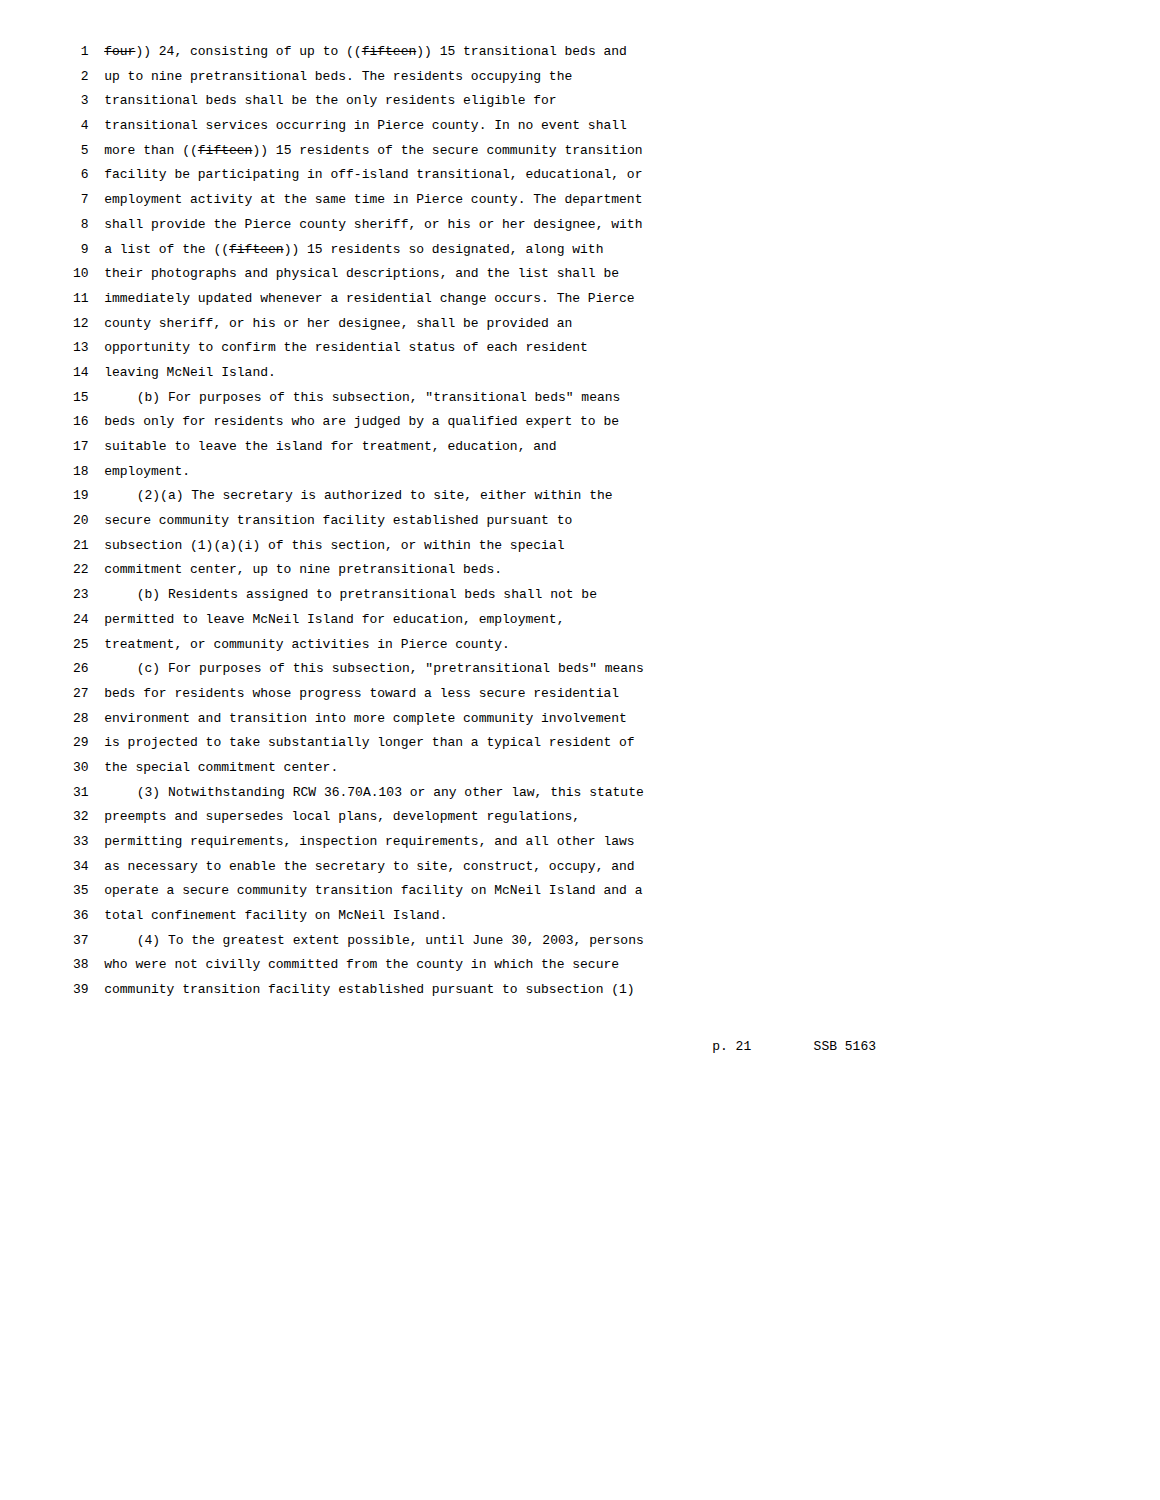1 four)) 24, consisting of up to ((fifteen)) 15 transitional beds and
2 up to nine pretransitional beds. The residents occupying the
3 transitional beds shall be the only residents eligible for
4 transitional services occurring in Pierce county. In no event shall
5 more than ((fifteen)) 15 residents of the secure community transition
6 facility be participating in off-island transitional, educational, or
7 employment activity at the same time in Pierce county. The department
8 shall provide the Pierce county sheriff, or his or her designee, with
9 a list of the ((fifteen)) 15 residents so designated, along with
10 their photographs and physical descriptions, and the list shall be
11 immediately updated whenever a residential change occurs. The Pierce
12 county sheriff, or his or her designee, shall be provided an
13 opportunity to confirm the residential status of each resident
14 leaving McNeil Island.
15 (b) For purposes of this subsection, "transitional beds" means
16 beds only for residents who are judged by a qualified expert to be
17 suitable to leave the island for treatment, education, and
18 employment.
19 (2)(a) The secretary is authorized to site, either within the
20 secure community transition facility established pursuant to
21 subsection (1)(a)(i) of this section, or within the special
22 commitment center, up to nine pretransitional beds.
23 (b) Residents assigned to pretransitional beds shall not be
24 permitted to leave McNeil Island for education, employment,
25 treatment, or community activities in Pierce county.
26 (c) For purposes of this subsection, "pretransitional beds" means
27 beds for residents whose progress toward a less secure residential
28 environment and transition into more complete community involvement
29 is projected to take substantially longer than a typical resident of
30 the special commitment center.
31 (3) Notwithstanding RCW 36.70A.103 or any other law, this statute
32 preempts and supersedes local plans, development regulations,
33 permitting requirements, inspection requirements, and all other laws
34 as necessary to enable the secretary to site, construct, occupy, and
35 operate a secure community transition facility on McNeil Island and a
36 total confinement facility on McNeil Island.
37 (4) To the greatest extent possible, until June 30, 2003, persons
38 who were not civilly committed from the county in which the secure
39 community transition facility established pursuant to subsection (1)
p. 21 SSB 5163